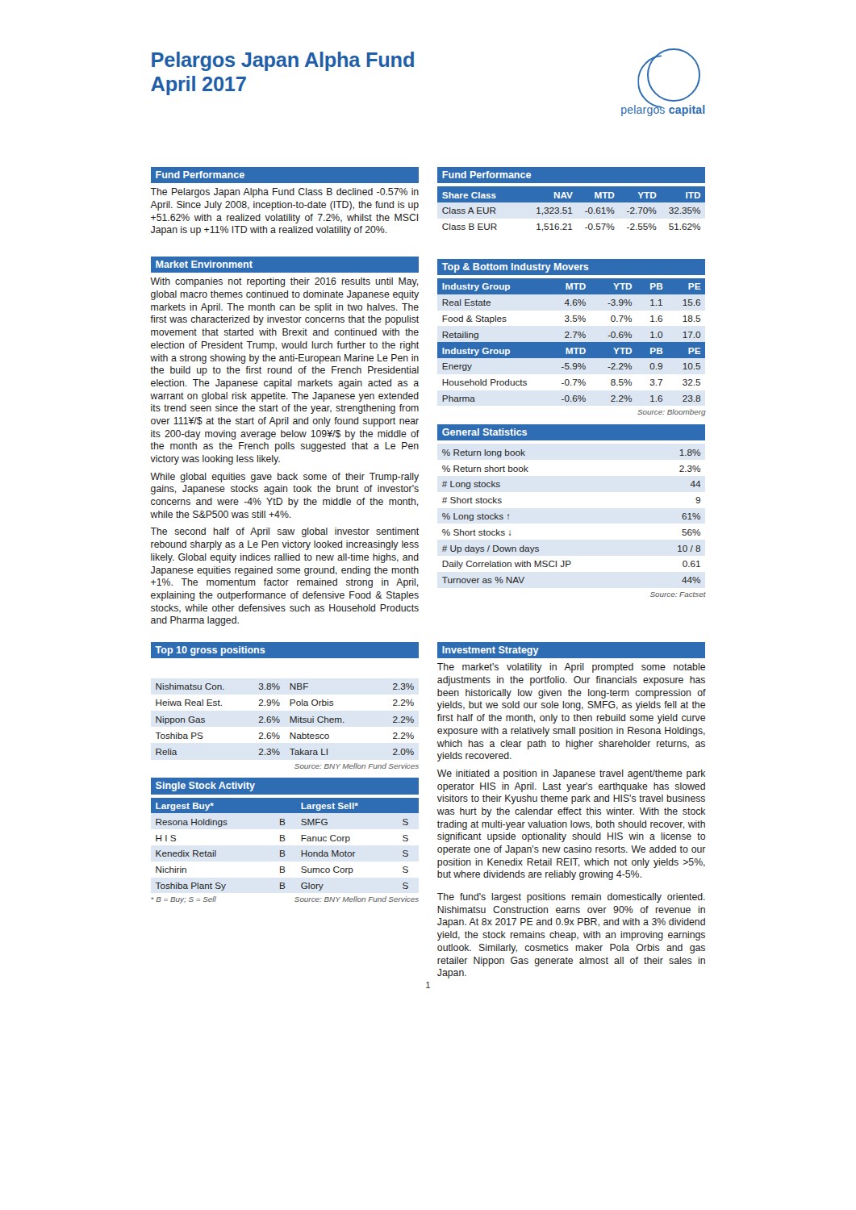Pelargos Japan Alpha Fund
April 2017
pelargos capital
Fund Performance
The Pelargos Japan Alpha Fund Class B declined -0.57% in April. Since July 2008, inception-to-date (ITD), the fund is up +51.62% with a realized volatility of 7.2%, whilst the MSCI Japan is up +11% ITD with a realized volatility of 20%.
Market Environment
With companies not reporting their 2016 results until May, global macro themes continued to dominate Japanese equity markets in April. The month can be split in two halves. The first was characterized by investor concerns that the populist movement that started with Brexit and continued with the election of President Trump, would lurch further to the right with a strong showing by the anti-European Marine Le Pen in the build up to the first round of the French Presidential election. The Japanese capital markets again acted as a warrant on global risk appetite. The Japanese yen extended its trend seen since the start of the year, strengthening from over 111¥/$ at the start of April and only found support near its 200-day moving average below 109¥/$ by the middle of the month as the French polls suggested that a Le Pen victory was looking less likely.
While global equities gave back some of their Trump-rally gains, Japanese stocks again took the brunt of investor's concerns and were -4% YtD by the middle of the month, while the S&P500 was still +4%.
The second half of April saw global investor sentiment rebound sharply as a Le Pen victory looked increasingly less likely. Global equity indices rallied to new all-time highs, and Japanese equities regained some ground, ending the month +1%. The momentum factor remained strong in April, explaining the outperformance of defensive Food & Staples stocks, while other defensives such as Household Products and Pharma lagged.
Fund Performance
| Share Class | NAV | MTD | YTD | ITD |
| --- | --- | --- | --- | --- |
| Class A EUR | 1,323.51 | -0.61% | -2.70% | 32.35% |
| Class B EUR | 1,516.21 | -0.57% | -2.55% | 51.62% |
Top & Bottom Industry Movers
| Industry Group | MTD | YTD | PB | PE |
| --- | --- | --- | --- | --- |
| Real Estate | 4.6% | -3.9% | 1.1 | 15.6 |
| Food & Staples | 3.5% | 0.7% | 1.6 | 18.5 |
| Retailing | 2.7% | -0.6% | 1.0 | 17.0 |
| Industry Group | MTD | YTD | PB | PE |
| Energy | -5.9% | -2.2% | 0.9 | 10.5 |
| Household Products | -0.7% | 8.5% | 3.7 | 32.5 |
| Pharma | -0.6% | 2.2% | 1.6 | 23.8 |
Source: Bloomberg
General Statistics
| % Return long book | 1.8% |
| % Return short book | 2.3% |
| # Long stocks | 44 |
| # Short stocks | 9 |
| % Long stocks ↑ | 61% |
| % Short stocks ↓ | 56% |
| # Up days / Down days | 10 / 8 |
| Daily Correlation with MSCI JP | 0.61 |
| Turnover as % NAV | 44% |
Source: Factset
Top 10 gross positions
| Nishimatsu Con. | 3.8% | NBF | 2.3% |
| Heiwa Real Est. | 2.9% | Pola Orbis | 2.2% |
| Nippon Gas | 2.6% | Mitsui Chem. | 2.2% |
| Toshiba PS | 2.6% | Nabtesco | 2.2% |
| Relia | 2.3% | Takara LI | 2.0% |
Source: BNY Mellon Fund Services
Single Stock Activity
| Largest Buy* | | Largest Sell* | |
| --- | --- | --- | --- |
| Resona Holdings | B | SMFG | S |
| H I S | B | Fanuc Corp | S |
| Kenedix Retail | B | Honda Motor | S |
| Nichirin | B | Sumco Corp | S |
| Toshiba Plant Sy | B | Glory | S |
* B = Buy; S = Sell Source: BNY Mellon Fund Services
Investment Strategy
The market's volatility in April prompted some notable adjustments in the portfolio. Our financials exposure has been historically low given the long-term compression of yields, but we sold our sole long, SMFG, as yields fell at the first half of the month, only to then rebuild some yield curve exposure with a relatively small position in Resona Holdings, which has a clear path to higher shareholder returns, as yields recovered.
We initiated a position in Japanese travel agent/theme park operator HIS in April. Last year's earthquake has slowed visitors to their Kyushu theme park and HIS's travel business was hurt by the calendar effect this winter. With the stock trading at multi-year valuation lows, both should recover, with significant upside optionality should HIS win a license to operate one of Japan's new casino resorts. We added to our position in Kenedix Retail REIT, which not only yields >5%, but where dividends are reliably growing 4-5%.
The fund's largest positions remain domestically oriented. Nishimatsu Construction earns over 90% of revenue in Japan. At 8x 2017 PE and 0.9x PBR, and with a 3% dividend yield, the stock remains cheap, with an improving earnings outlook. Similarly, cosmetics maker Pola Orbis and gas retailer Nippon Gas generate almost all of their sales in Japan.
1